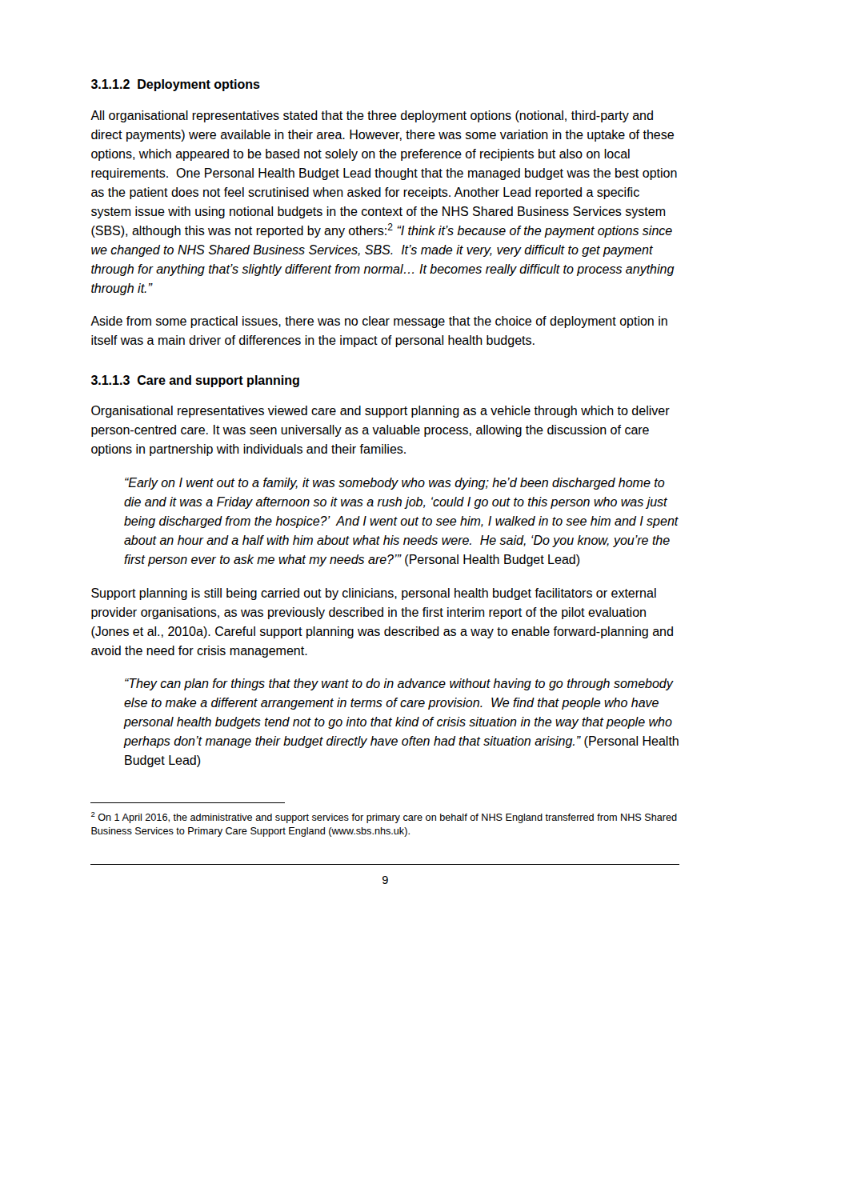3.1.1.2 Deployment options
All organisational representatives stated that the three deployment options (notional, third-party and direct payments) were available in their area. However, there was some variation in the uptake of these options, which appeared to be based not solely on the preference of recipients but also on local requirements. One Personal Health Budget Lead thought that the managed budget was the best option as the patient does not feel scrutinised when asked for receipts. Another Lead reported a specific system issue with using notional budgets in the context of the NHS Shared Business Services system (SBS), although this was not reported by any others:2 “I think it’s because of the payment options since we changed to NHS Shared Business Services, SBS. It’s made it very, very difficult to get payment through for anything that’s slightly different from normal… It becomes really difficult to process anything through it.”
Aside from some practical issues, there was no clear message that the choice of deployment option in itself was a main driver of differences in the impact of personal health budgets.
3.1.1.3 Care and support planning
Organisational representatives viewed care and support planning as a vehicle through which to deliver person-centred care. It was seen universally as a valuable process, allowing the discussion of care options in partnership with individuals and their families.
“Early on I went out to a family, it was somebody who was dying; he’d been discharged home to die and it was a Friday afternoon so it was a rush job, ‘could I go out to this person who was just being discharged from the hospice?’ And I went out to see him, I walked in to see him and I spent about an hour and a half with him about what his needs were. He said, ‘Do you know, you’re the first person ever to ask me what my needs are?’” (Personal Health Budget Lead)
Support planning is still being carried out by clinicians, personal health budget facilitators or external provider organisations, as was previously described in the first interim report of the pilot evaluation (Jones et al., 2010a). Careful support planning was described as a way to enable forward-planning and avoid the need for crisis management.
“They can plan for things that they want to do in advance without having to go through somebody else to make a different arrangement in terms of care provision. We find that people who have personal health budgets tend not to go into that kind of crisis situation in the way that people who perhaps don’t manage their budget directly have often had that situation arising.” (Personal Health Budget Lead)
2 On 1 April 2016, the administrative and support services for primary care on behalf of NHS England transferred from NHS Shared Business Services to Primary Care Support England (www.sbs.nhs.uk).
9